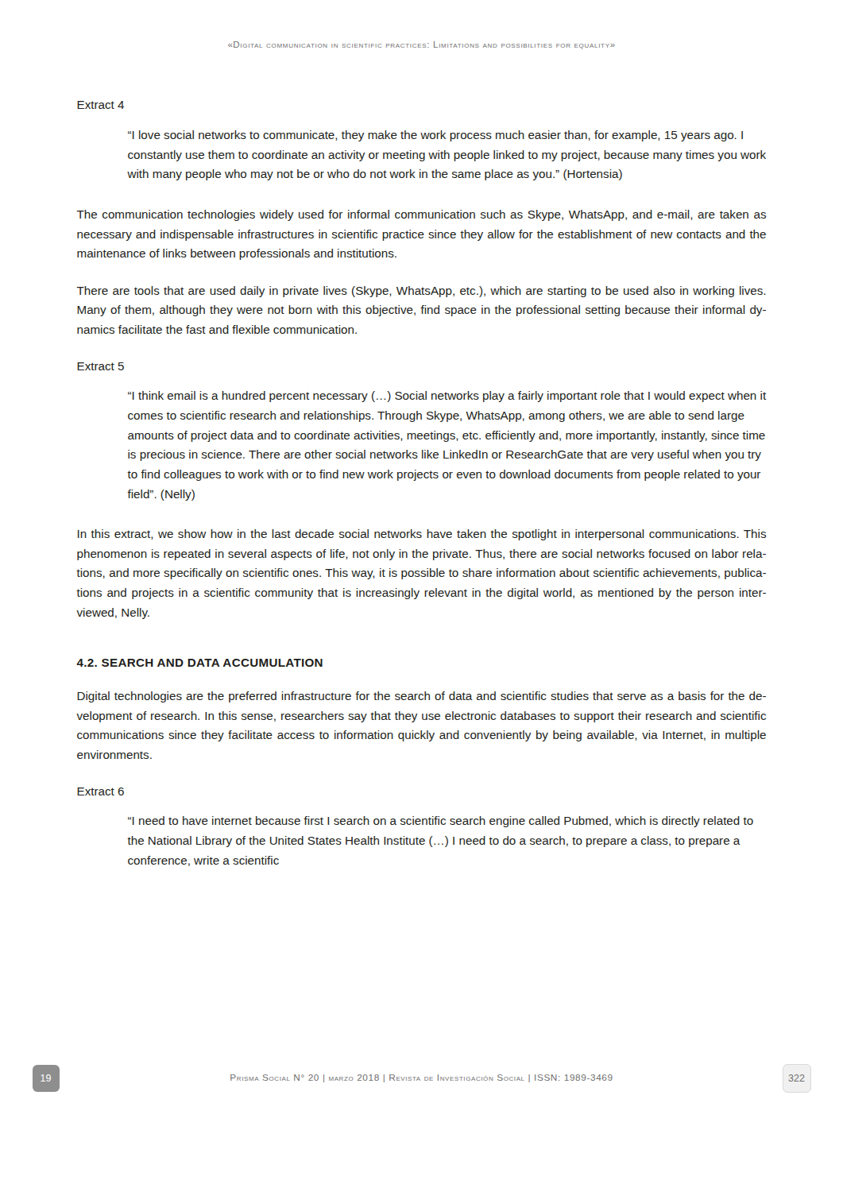«Digital communication in scientific practices: Limitations and possibilities for equality»
Extract 4
“I love social networks to communicate, they make the work process much easier than, for example, 15 years ago. I constantly use them to coordinate an activity or meeting with people linked to my project, because many times you work with many people who may not be or who do not work in the same place as you.” (Hortensia)
The communication technologies widely used for informal communication such as Skype, WhatsApp, and e-mail, are taken as necessary and indispensable infrastructures in scientific practice since they allow for the establishment of new contacts and the maintenance of links between professionals and institutions.
There are tools that are used daily in private lives (Skype, WhatsApp, etc.), which are starting to be used also in working lives. Many of them, although they were not born with this objective, find space in the professional setting because their informal dynamics facilitate the fast and flexible communication.
Extract 5
“I think email is a hundred percent necessary (…) Social networks play a fairly important role that I would expect when it comes to scientific research and relationships. Through Skype, WhatsApp, among others, we are able to send large amounts of project data and to coordinate activities, meetings, etc. efficiently and, more importantly, instantly, since time is precious in science. There are other social networks like LinkedIn or ResearchGate that are very useful when you try to find colleagues to work with or to find new work projects or even to download documents from people related to your field”. (Nelly)
In this extract, we show how in the last decade social networks have taken the spotlight in interpersonal communications. This phenomenon is repeated in several aspects of life, not only in the private. Thus, there are social networks focused on labor relations, and more specifically on scientific ones. This way, it is possible to share information about scientific achievements, publications and projects in a scientific community that is increasingly relevant in the digital world, as mentioned by the person interviewed, Nelly.
4.2. Search and data accumulation
Digital technologies are the preferred infrastructure for the search of data and scientific studies that serve as a basis for the development of research. In this sense, researchers say that they use electronic databases to support their research and scientific communications since they facilitate access to information quickly and conveniently by being available, via Internet, in multiple environments.
Extract 6
“I need to have internet because first I search on a scientific search engine called Pubmed, which is directly related to the National Library of the United States Health Institute (…) I need to do a search, to prepare a class, to prepare a conference, write a scientific
19
Prisma Social N° 20 | marzo 2018 | Revista de Investigación Social | ISSN: 1989-3469
322